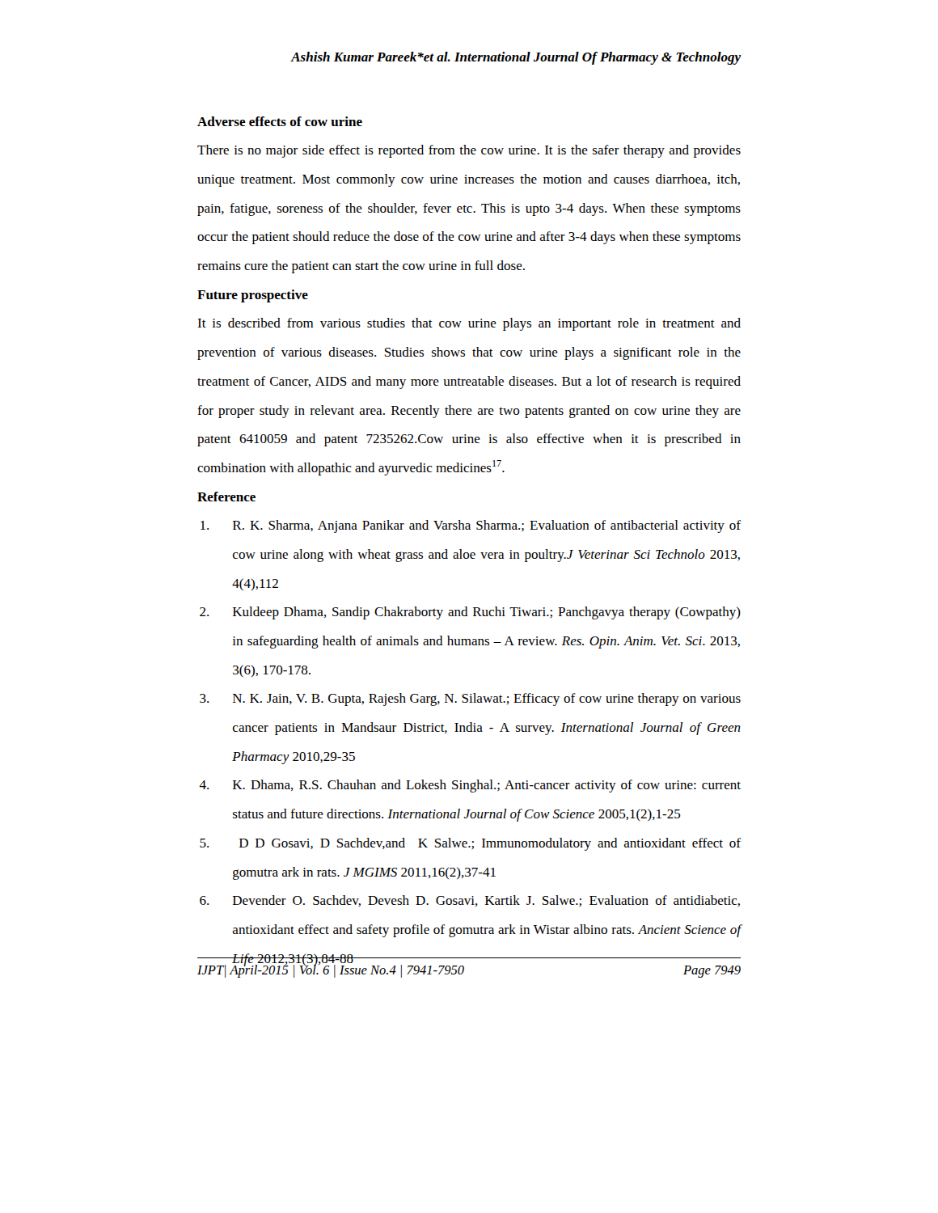Ashish Kumar Pareek*et al. International Journal Of Pharmacy & Technology
Adverse effects of cow urine
There is no major side effect is reported from the cow urine. It is the safer therapy and provides unique treatment. Most commonly cow urine increases the motion and causes diarrhoea, itch, pain, fatigue, soreness of the shoulder, fever etc. This is upto 3-4 days. When these symptoms occur the patient should reduce the dose of the cow urine and after 3-4 days when these symptoms remains cure the patient can start the cow urine in full dose.
Future prospective
It is described from various studies that cow urine plays an important role in treatment and prevention of various diseases. Studies shows that cow urine plays a significant role in the treatment of Cancer, AIDS and many more untreatable diseases. But a lot of research is required for proper study in relevant area. Recently there are two patents granted on cow urine they are patent 6410059 and patent 7235262.Cow urine is also effective when it is prescribed in combination with allopathic and ayurvedic medicines17.
Reference
R. K. Sharma, Anjana Panikar and Varsha Sharma.; Evaluation of antibacterial activity of cow urine along with wheat grass and aloe vera in poultry.J Veterinar Sci Technolo 2013, 4(4),112
Kuldeep Dhama, Sandip Chakraborty and Ruchi Tiwari.; Panchgavya therapy (Cowpathy) in safeguarding health of animals and humans – A review. Res. Opin. Anim. Vet. Sci. 2013, 3(6), 170-178.
N. K. Jain, V. B. Gupta, Rajesh Garg, N. Silawat.; Efficacy of cow urine therapy on various cancer patients in Mandsaur District, India - A survey. International Journal of Green Pharmacy 2010,29-35
K. Dhama, R.S. Chauhan and Lokesh Singhal.; Anti-cancer activity of cow urine: current status and future directions. International Journal of Cow Science 2005,1(2),1-25
D D Gosavi, D Sachdev,and K Salwe.; Immunomodulatory and antioxidant effect of gomutra ark in rats. J MGIMS 2011,16(2),37-41
Devender O. Sachdev, Devesh D. Gosavi, Kartik J. Salwe.; Evaluation of antidiabetic, antioxidant effect and safety profile of gomutra ark in Wistar albino rats. Ancient Science of Life 2012,31(3),84-88
IJPT| April-2015 | Vol. 6 | Issue No.4 | 7941-7950
Page 7949